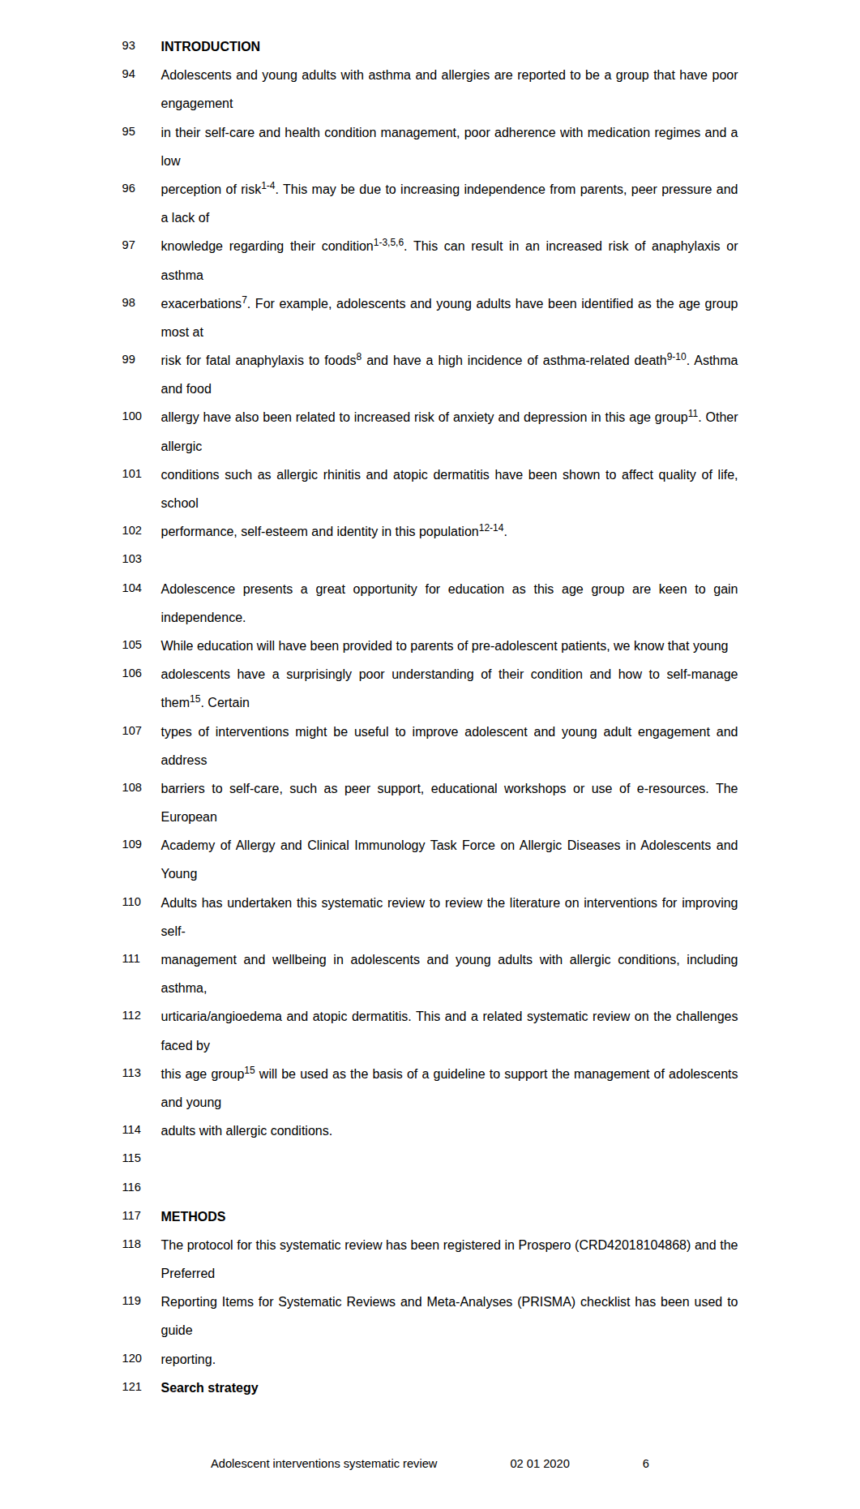93
INTRODUCTION
94
Adolescents and young adults with asthma and allergies are reported to be a group that have poor engagement
95
in their self-care and health condition management, poor adherence with medication regimes and a low
96
perception of risk1-4. This may be due to increasing independence from parents, peer pressure and a lack of
97
knowledge regarding their condition1-3,5,6. This can result in an increased risk of anaphylaxis or asthma
98
exacerbations7. For example, adolescents and young adults have been identified as the age group most at
99
risk for fatal anaphylaxis to foods8 and have a high incidence of asthma-related death9-10. Asthma and food
100
allergy have also been related to increased risk of anxiety and depression in this age group11. Other allergic
101
conditions such as allergic rhinitis and atopic dermatitis have been shown to affect quality of life, school
102
performance, self-esteem and identity in this population12-14.
103
104
Adolescence presents a great opportunity for education as this age group are keen to gain independence.
105
While education will have been provided to parents of pre-adolescent patients, we know that young
106
adolescents have a surprisingly poor understanding of their condition and how to self-manage them15. Certain
107
types of interventions might be useful to improve adolescent and young adult engagement and address
108
barriers to self-care, such as peer support, educational workshops or use of e-resources. The European
109
Academy of Allergy and Clinical Immunology Task Force on Allergic Diseases in Adolescents and Young
110
Adults has undertaken this systematic review to review the literature on interventions for improving self-
111
management and wellbeing in adolescents and young adults with allergic conditions, including asthma,
112
urticaria/angioedema and atopic dermatitis. This and a related systematic review on the challenges faced by
113
this age group15 will be used as the basis of a guideline to support the management of adolescents and young
114
adults with allergic conditions.
115
116
117
METHODS
118
The protocol for this systematic review has been registered in Prospero (CRD42018104868) and the Preferred
119
Reporting Items for Systematic Reviews and Meta-Analyses (PRISMA) checklist has been used to guide
120
reporting.
121
Search strategy
Adolescent interventions systematic review 02 01 2020 6